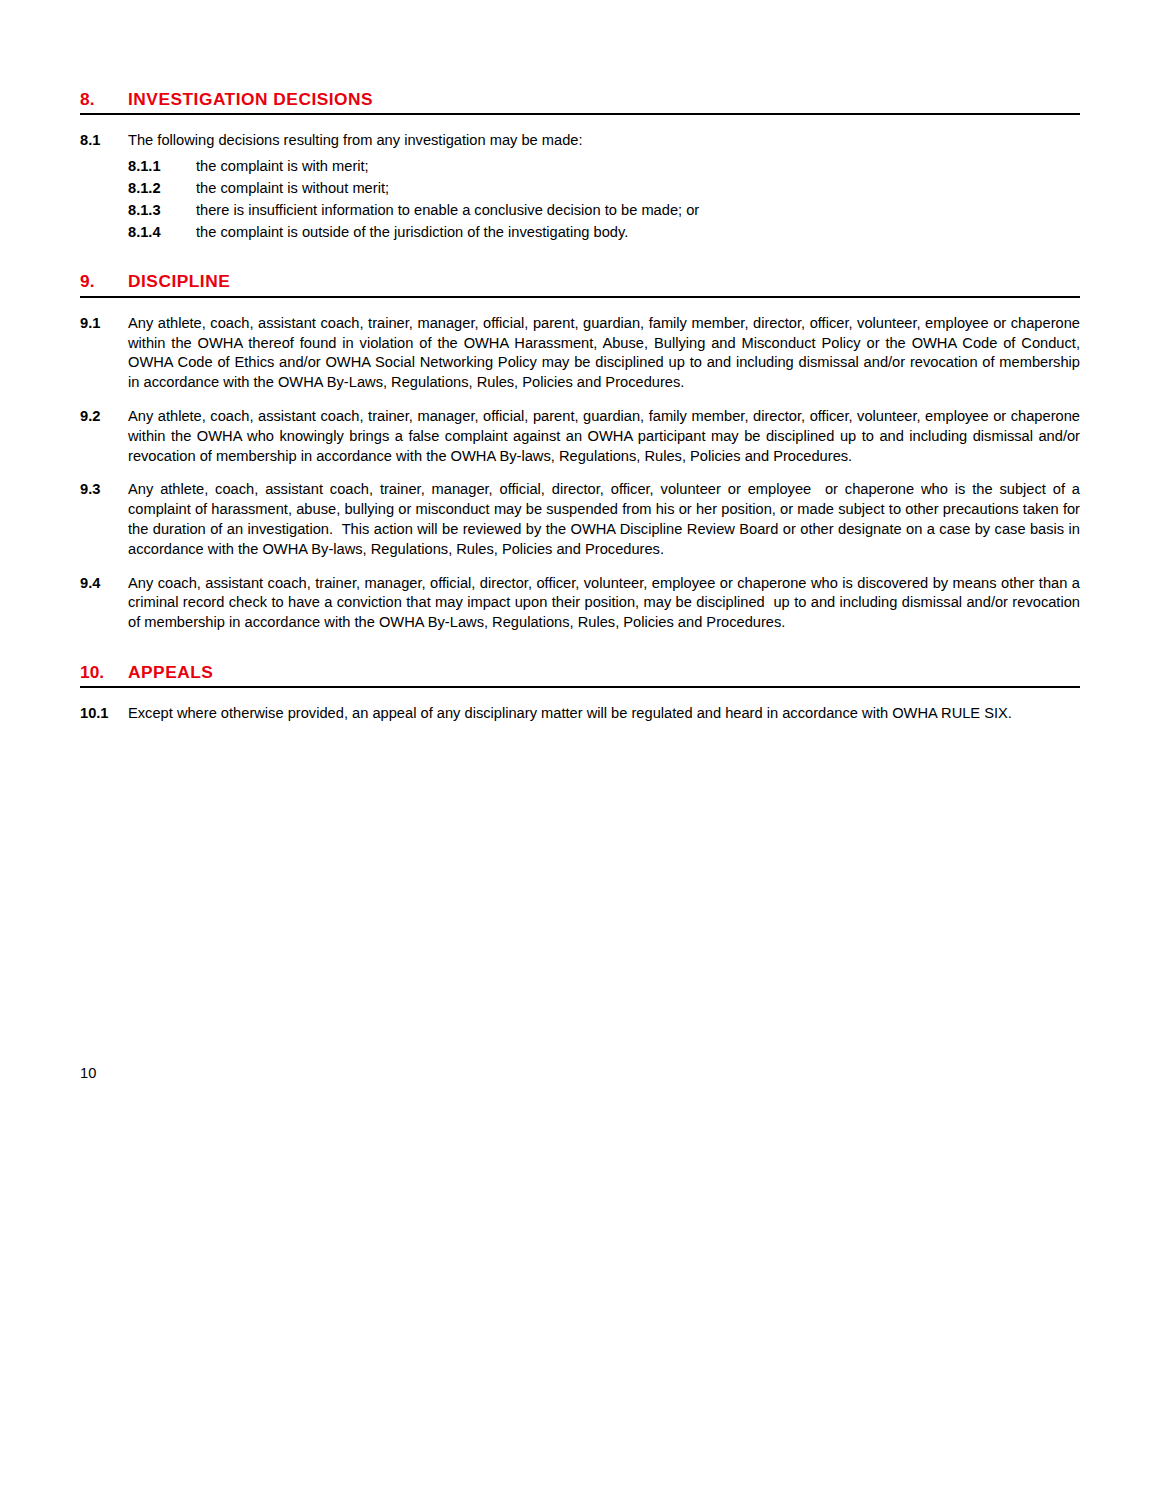8. INVESTIGATION DECISIONS
8.1 The following decisions resulting from any investigation may be made:
8.1.1 the complaint is with merit;
8.1.2 the complaint is without merit;
8.1.3 there is insufficient information to enable a conclusive decision to be made; or
8.1.4 the complaint is outside of the jurisdiction of the investigating body.
9. DISCIPLINE
9.1 Any athlete, coach, assistant coach, trainer, manager, official, parent, guardian, family member, director, officer, volunteer, employee or chaperone within the OWHA thereof found in violation of the OWHA Harassment, Abuse, Bullying and Misconduct Policy or the OWHA Code of Conduct, OWHA Code of Ethics and/or OWHA Social Networking Policy may be disciplined up to and including dismissal and/or revocation of membership in accordance with the OWHA By-Laws, Regulations, Rules, Policies and Procedures.
9.2 Any athlete, coach, assistant coach, trainer, manager, official, parent, guardian, family member, director, officer, volunteer, employee or chaperone within the OWHA who knowingly brings a false complaint against an OWHA participant may be disciplined up to and including dismissal and/or revocation of membership in accordance with the OWHA By-laws, Regulations, Rules, Policies and Procedures.
9.3 Any athlete, coach, assistant coach, trainer, manager, official, director, officer, volunteer or employee or chaperone who is the subject of a complaint of harassment, abuse, bullying or misconduct may be suspended from his or her position, or made subject to other precautions taken for the duration of an investigation. This action will be reviewed by the OWHA Discipline Review Board or other designate on a case by case basis in accordance with the OWHA By-laws, Regulations, Rules, Policies and Procedures.
9.4 Any coach, assistant coach, trainer, manager, official, director, officer, volunteer, employee or chaperone who is discovered by means other than a criminal record check to have a conviction that may impact upon their position, may be disciplined up to and including dismissal and/or revocation of membership in accordance with the OWHA By-Laws, Regulations, Rules, Policies and Procedures.
10. APPEALS
10.1 Except where otherwise provided, an appeal of any disciplinary matter will be regulated and heard in accordance with OWHA RULE SIX.
10